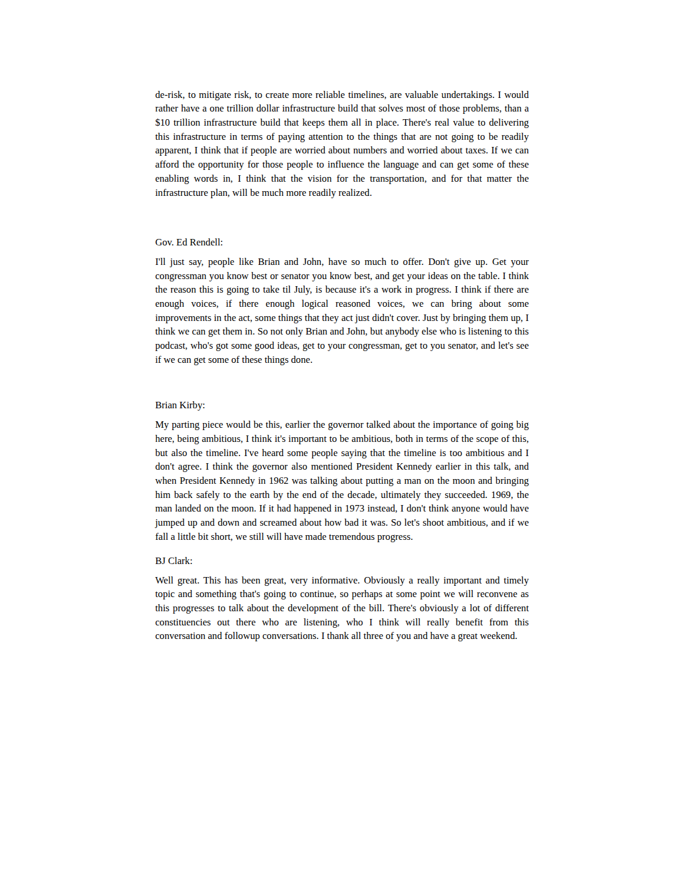de-risk, to mitigate risk, to create more reliable timelines, are valuable undertakings. I would rather have a one trillion dollar infrastructure build that solves most of those problems, than a $10 trillion infrastructure build that keeps them all in place. There's real value to delivering this infrastructure in terms of paying attention to the things that are not going to be readily apparent, I think that if people are worried about numbers and worried about taxes. If we can afford the opportunity for those people to influence the language and can get some of these enabling words in, I think that the vision for the transportation, and for that matter the infrastructure plan, will be much more readily realized.
Gov. Ed Rendell:
I'll just say, people like Brian and John, have so much to offer. Don't give up. Get your congressman you know best or senator you know best, and get your ideas on the table. I think the reason this is going to take til July, is because it's a work in progress. I think if there are enough voices, if there enough logical reasoned voices, we can bring about some improvements in the act, some things that they act just didn't cover. Just by bringing them up, I think we can get them in. So not only Brian and John, but anybody else who is listening to this podcast, who's got some good ideas, get to your congressman, get to you senator, and let's see if we can get some of these things done.
Brian Kirby:
My parting piece would be this, earlier the governor talked about the importance of going big here, being ambitious, I think it's important to be ambitious, both in terms of the scope of this, but also the timeline. I've heard some people saying that the timeline is too ambitious and I don't agree. I think the governor also mentioned President Kennedy earlier in this talk, and when President Kennedy in 1962 was talking about putting a man on the moon and bringing him back safely to the earth by the end of the decade, ultimately they succeeded. 1969, the man landed on the moon. If it had happened in 1973 instead, I don't think anyone would have jumped up and down and screamed about how bad it was. So let's shoot ambitious, and if we fall a little bit short, we still will have made tremendous progress.
BJ Clark:
Well great. This has been great, very informative. Obviously a really important and timely topic and something that's going to continue, so perhaps at some point we will reconvene as this progresses to talk about the development of the bill. There's obviously a lot of different constituencies out there who are listening, who I think will really benefit from this conversation and followup conversations. I thank all three of you and have a great weekend.